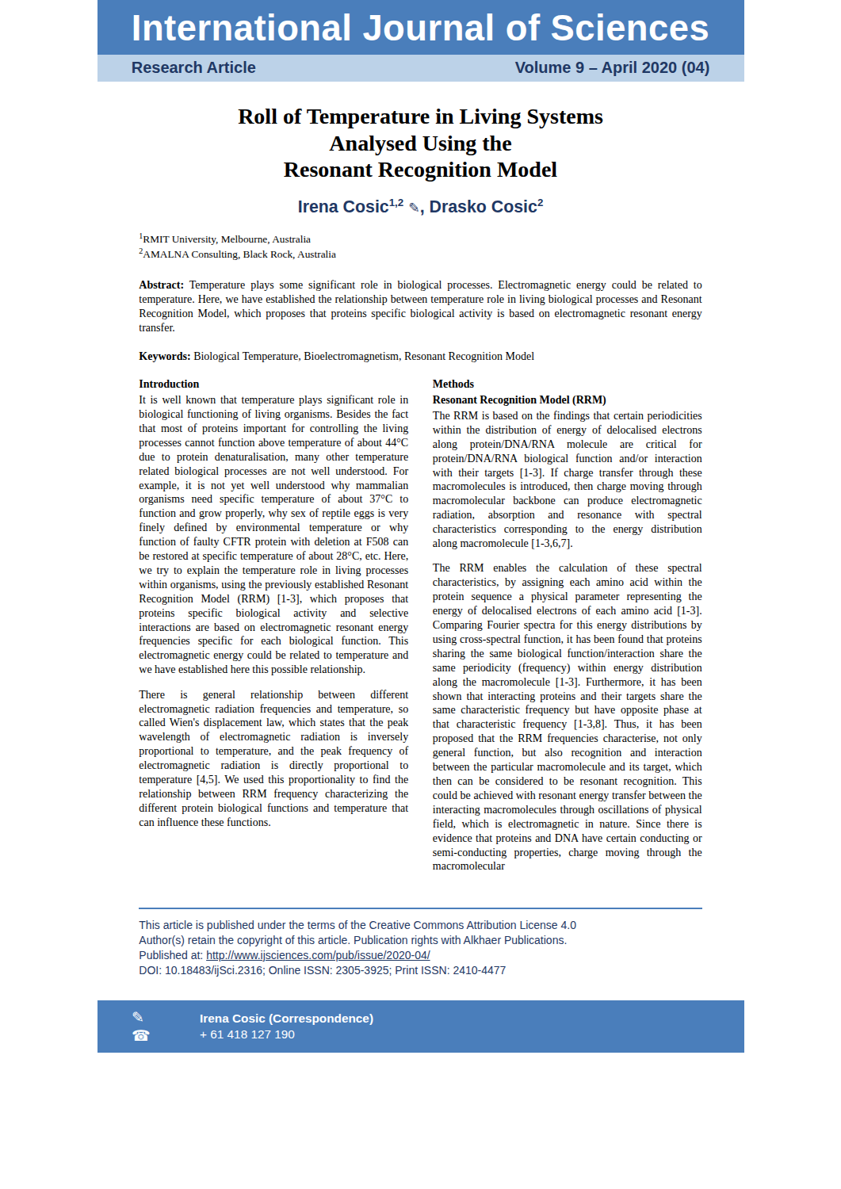International Journal of Sciences
Research Article Volume 9 – April 2020 (04)
Roll of Temperature in Living Systems
Analysed Using the
Resonant Recognition Model
Irena Cosic1,2 ✎, Drasko Cosic2
1RMIT University, Melbourne, Australia
2AMALNA Consulting, Black Rock, Australia
Abstract: Temperature plays some significant role in biological processes. Electromagnetic energy could be related to temperature. Here, we have established the relationship between temperature role in living biological processes and Resonant Recognition Model, which proposes that proteins specific biological activity is based on electromagnetic resonant energy transfer.
Keywords: Biological Temperature, Bioelectromagnetism, Resonant Recognition Model
Introduction
It is well known that temperature plays significant role in biological functioning of living organisms. Besides the fact that most of proteins important for controlling the living processes cannot function above temperature of about 44°C due to protein denaturalisation, many other temperature related biological processes are not well understood. For example, it is not yet well understood why mammalian organisms need specific temperature of about 37°C to function and grow properly, why sex of reptile eggs is very finely defined by environmental temperature or why function of faulty CFTR protein with deletion at F508 can be restored at specific temperature of about 28°C, etc. Here, we try to explain the temperature role in living processes within organisms, using the previously established Resonant Recognition Model (RRM) [1-3], which proposes that proteins specific biological activity and selective interactions are based on electromagnetic resonant energy frequencies specific for each biological function. This electromagnetic energy could be related to temperature and we have established here this possible relationship.
There is general relationship between different electromagnetic radiation frequencies and temperature, so called Wien's displacement law, which states that the peak wavelength of electromagnetic radiation is inversely proportional to temperature, and the peak frequency of electromagnetic radiation is directly proportional to temperature [4,5]. We used this proportionality to find the relationship between RRM frequency characterizing the different protein biological functions and temperature that can influence these functions.
Methods
Resonant Recognition Model (RRM)
The RRM is based on the findings that certain periodicities within the distribution of energy of delocalised electrons along protein/DNA/RNA molecule are critical for protein/DNA/RNA biological function and/or interaction with their targets [1-3]. If charge transfer through these macromolecules is introduced, then charge moving through macromolecular backbone can produce electromagnetic radiation, absorption and resonance with spectral characteristics corresponding to the energy distribution along macromolecule [1-3,6,7].
The RRM enables the calculation of these spectral characteristics, by assigning each amino acid within the protein sequence a physical parameter representing the energy of delocalised electrons of each amino acid [1-3]. Comparing Fourier spectra for this energy distributions by using cross-spectral function, it has been found that proteins sharing the same biological function/interaction share the same periodicity (frequency) within energy distribution along the macromolecule [1-3]. Furthermore, it has been shown that interacting proteins and their targets share the same characteristic frequency but have opposite phase at that characteristic frequency [1-3,8]. Thus, it has been proposed that the RRM frequencies characterise, not only general function, but also recognition and interaction between the particular macromolecule and its target, which then can be considered to be resonant recognition. This could be achieved with resonant energy transfer between the interacting macromolecules through oscillations of physical field, which is electromagnetic in nature. Since there is evidence that proteins and DNA have certain conducting or semi-conducting properties, charge moving through the macromolecular
This article is published under the terms of the Creative Commons Attribution License 4.0
Author(s) retain the copyright of this article. Publication rights with Alkhaer Publications.
Published at: http://www.ijsciences.com/pub/issue/2020-04/
DOI: 10.18483/ijSci.2316; Online ISSN: 2305-3925; Print ISSN: 2410-4477
✎
☎
Irena Cosic (Correspondence)
+ 61 418 127 190